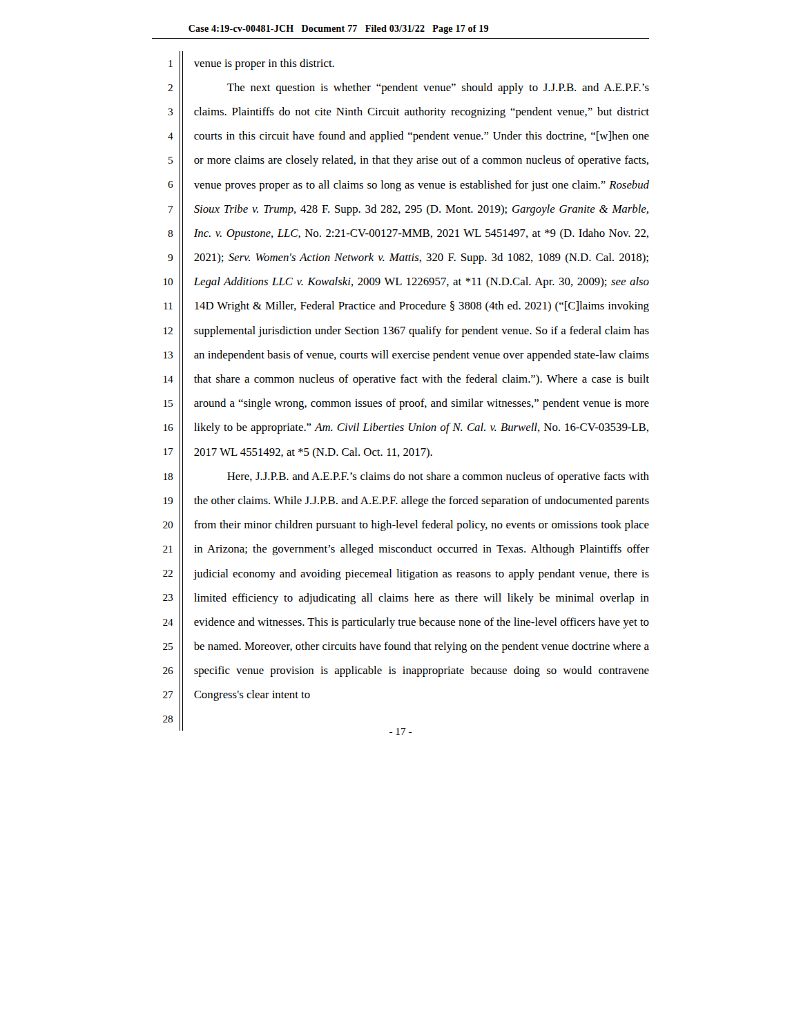Case 4:19-cv-00481-JCH Document 77 Filed 03/31/22 Page 17 of 19
1
2
3
4
5
6
7
8
9
10
11
12
13
14
15
16
17
18
19
20
21
22
23
24
25
26
27
28
venue is proper in this district.
The next question is whether “pendent venue” should apply to J.J.P.B. and A.E.P.F.’s claims. Plaintiffs do not cite Ninth Circuit authority recognizing “pendent venue,” but district courts in this circuit have found and applied “pendent venue.” Under this doctrine, “[w]hen one or more claims are closely related, in that they arise out of a common nucleus of operative facts, venue proves proper as to all claims so long as venue is established for just one claim.” Rosebud Sioux Tribe v. Trump, 428 F. Supp. 3d 282, 295 (D. Mont. 2019); Gargoyle Granite & Marble, Inc. v. Opustone, LLC, No. 2:21-CV-00127-MMB, 2021 WL 5451497, at *9 (D. Idaho Nov. 22, 2021); Serv. Women's Action Network v. Mattis, 320 F. Supp. 3d 1082, 1089 (N.D. Cal. 2018); Legal Additions LLC v. Kowalski, 2009 WL 1226957, at *11 (N.D.Cal. Apr. 30, 2009); see also 14D Wright & Miller, Federal Practice and Procedure § 3808 (4th ed. 2021) (“[C]laims invoking supplemental jurisdiction under Section 1367 qualify for pendent venue. So if a federal claim has an independent basis of venue, courts will exercise pendent venue over appended state-law claims that share a common nucleus of operative fact with the federal claim.”). Where a case is built around a “single wrong, common issues of proof, and similar witnesses,” pendent venue is more likely to be appropriate.” Am. Civil Liberties Union of N. Cal. v. Burwell, No. 16-CV-03539-LB, 2017 WL 4551492, at *5 (N.D. Cal. Oct. 11, 2017).
Here, J.J.P.B. and A.E.P.F.’s claims do not share a common nucleus of operative facts with the other claims. While J.J.P.B. and A.E.P.F. allege the forced separation of undocumented parents from their minor children pursuant to high-level federal policy, no events or omissions took place in Arizona; the government’s alleged misconduct occurred in Texas. Although Plaintiffs offer judicial economy and avoiding piecemeal litigation as reasons to apply pendant venue, there is limited efficiency to adjudicating all claims here as there will likely be minimal overlap in evidence and witnesses. This is particularly true because none of the line-level officers have yet to be named. Moreover, other circuits have found that relying on the pendent venue doctrine where a specific venue provision is applicable is inappropriate because doing so would contravene Congress's clear intent to
- 17 -